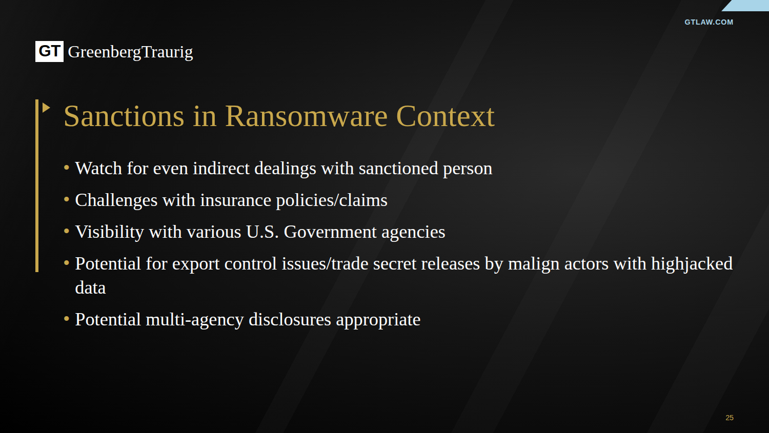GTLAW.COM
GT GreenbergTraurig
Sanctions in Ransomware Context
Watch for even indirect dealings with sanctioned person
Challenges with insurance policies/claims
Visibility with various U.S. Government agencies
Potential for export control issues/trade secret releases by malign actors with highjacked data
Potential multi-agency disclosures appropriate
25